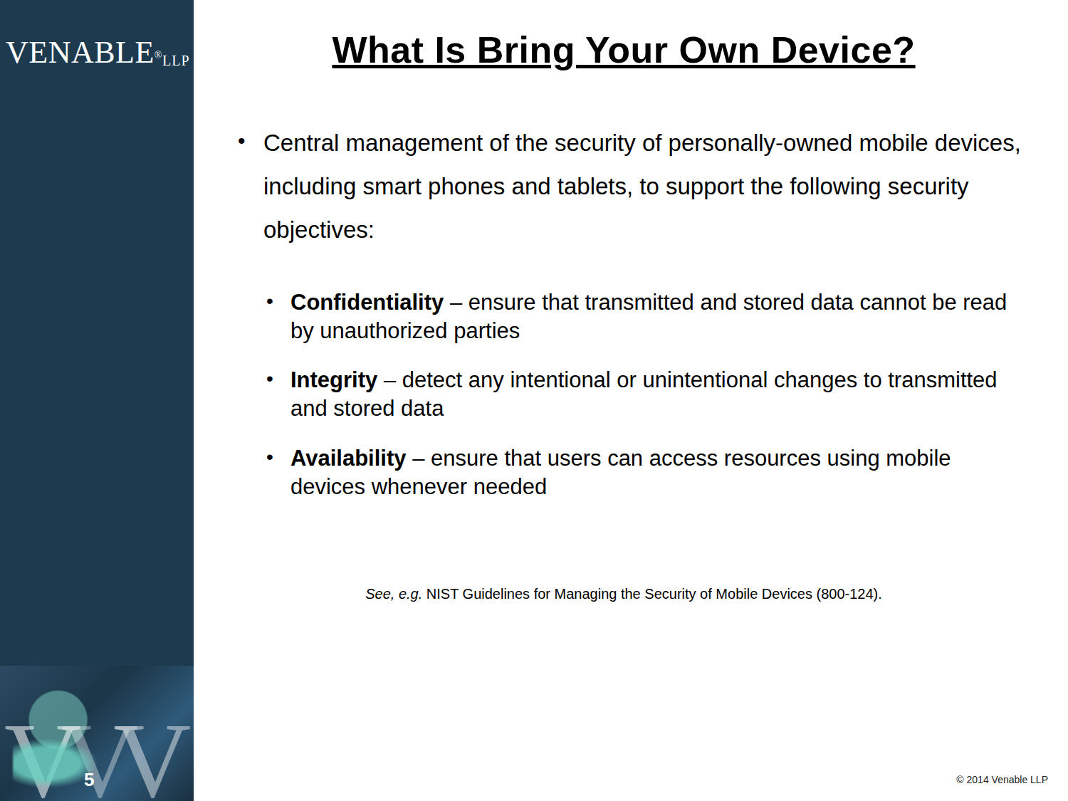Venable®LLP
V V V
5
What Is Bring Your Own Device?
Central management of the security of personally-owned mobile devices, including smart phones and tablets, to support the following security objectives:
Confidentiality – ensure that transmitted and stored data cannot be read by unauthorized parties
Integrity – detect any intentional or unintentional changes to transmitted and stored data
Availability – ensure that users can access resources using mobile devices whenever needed
See, e.g. NIST Guidelines for Managing the Security of Mobile Devices (800-124).
© 2014 Venable LLP